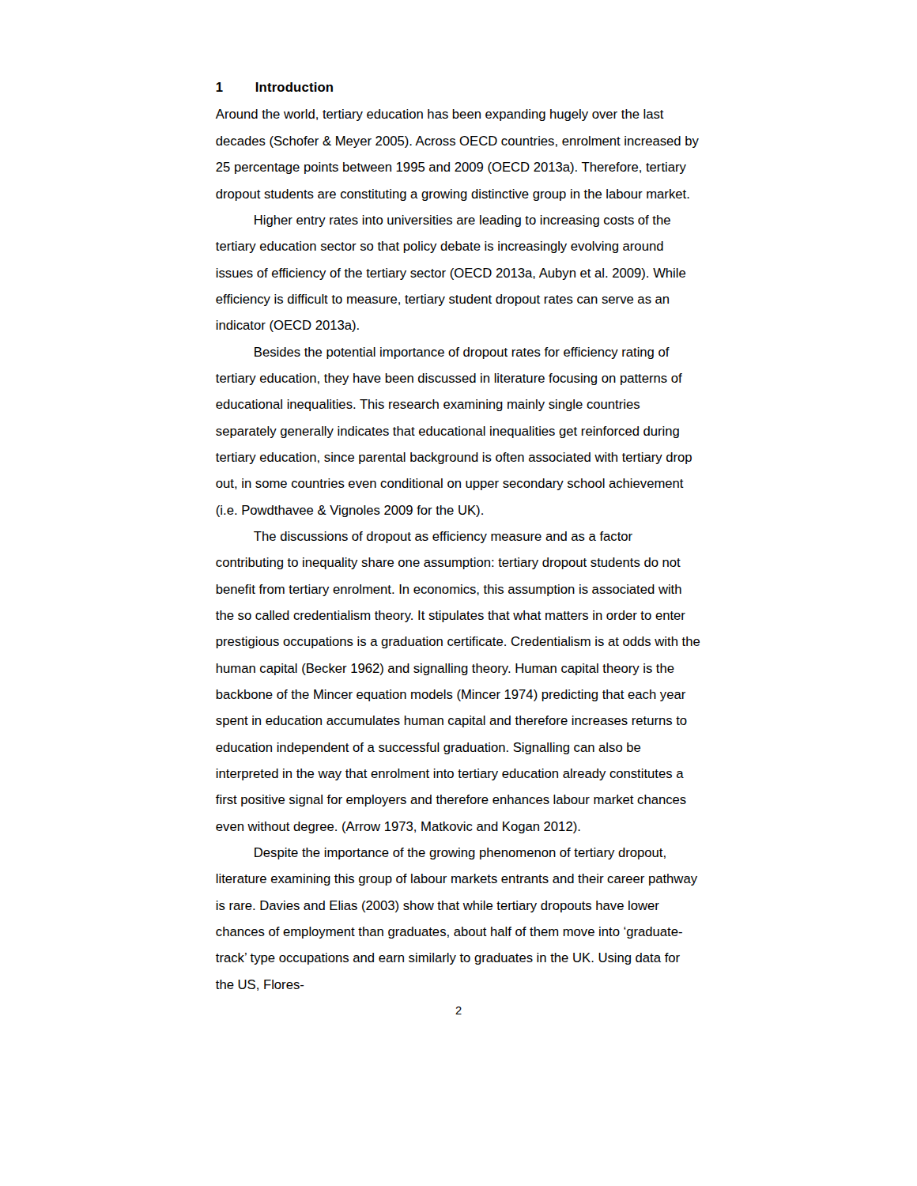1 Introduction
Around the world, tertiary education has been expanding hugely over the last decades (Schofer & Meyer 2005). Across OECD countries, enrolment increased by 25 percentage points between 1995 and 2009 (OECD 2013a). Therefore, tertiary dropout students are constituting a growing distinctive group in the labour market.
Higher entry rates into universities are leading to increasing costs of the tertiary education sector so that policy debate is increasingly evolving around issues of efficiency of the tertiary sector (OECD 2013a, Aubyn et al. 2009). While efficiency is difficult to measure, tertiary student dropout rates can serve as an indicator (OECD 2013a).
Besides the potential importance of dropout rates for efficiency rating of tertiary education, they have been discussed in literature focusing on patterns of educational inequalities. This research examining mainly single countries separately generally indicates that educational inequalities get reinforced during tertiary education, since parental background is often associated with tertiary drop out, in some countries even conditional on upper secondary school achievement (i.e. Powdthavee & Vignoles 2009 for the UK).
The discussions of dropout as efficiency measure and as a factor contributing to inequality share one assumption: tertiary dropout students do not benefit from tertiary enrolment. In economics, this assumption is associated with the so called credentialism theory. It stipulates that what matters in order to enter prestigious occupations is a graduation certificate. Credentialism is at odds with the human capital (Becker 1962) and signalling theory. Human capital theory is the backbone of the Mincer equation models (Mincer 1974) predicting that each year spent in education accumulates human capital and therefore increases returns to education independent of a successful graduation. Signalling can also be interpreted in the way that enrolment into tertiary education already constitutes a first positive signal for employers and therefore enhances labour market chances even without degree. (Arrow 1973, Matkovic and Kogan 2012).
Despite the importance of the growing phenomenon of tertiary dropout, literature examining this group of labour markets entrants and their career pathway is rare. Davies and Elias (2003) show that while tertiary dropouts have lower chances of employment than graduates, about half of them move into ‘graduate-track’ type occupations and earn similarly to graduates in the UK. Using data for the US, Flores-
2